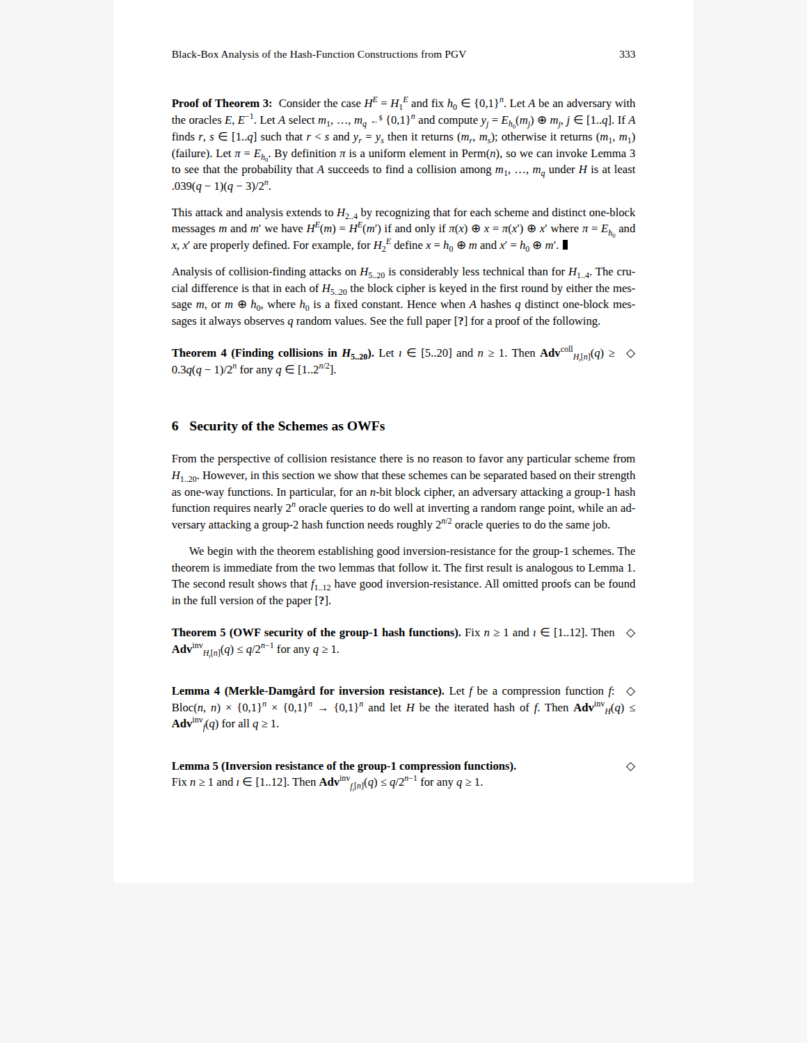Black-Box Analysis of the Hash-Function Constructions from PGV 333
Proof of Theorem 3: Consider the case HE = H1E and fix h0 ∈ {0,1}n. Let A be an adversary with the oracles E, E−1. Let A select m1, …, mq ←$ {0,1}n and compute yj = Eh0(mj) ⊕ mj, j ∈ [1..q]. If A finds r, s ∈ [1..q] such that r < s and yr = ys then it returns (mr, ms); otherwise it returns (m1, m1) (failure). Let π = Eh0. By definition π is a uniform element in Perm(n), so we can invoke Lemma 3 to see that the probability that A succeeds to find a collision among m1, …, mq under H is at least .039(q − 1)(q − 3)/2n.
This attack and analysis extends to H2..4 by recognizing that for each scheme and distinct one-block messages m and m′ we have HE(m) = HE(m′) if and only if π(x) ⊕ x = π(x′) ⊕ x′ where π = Eh0 and x, x′ are properly defined. For example, for H2E define x = h0 ⊕ m and x′ = h0 ⊕ m′.
Analysis of collision-finding attacks on H5..20 is considerably less technical than for H1..4. The crucial difference is that in each of H5..20 the block cipher is keyed in the first round by either the message m, or m ⊕ h0, where h0 is a fixed constant. Hence when A hashes q distinct one-block messages it always observes q random values. See the full paper [?] for a proof of the following.
◇
Theorem 4 (Finding collisions in H5..20). Let ı ∈ [5..20] and n ≥ 1. Then AdvcollHı[n](q) ≥ 0.3q(q − 1)/2n for any q ∈ [1..2n/2].
6 Security of the Schemes as OWFs
From the perspective of collision resistance there is no reason to favor any particular scheme from H1..20. However, in this section we show that these schemes can be separated based on their strength as one-way functions. In particular, for an n-bit block cipher, an adversary attacking a group-1 hash function requires nearly 2n oracle queries to do well at inverting a random range point, while an adversary attacking a group-2 hash function needs roughly 2n/2 oracle queries to do the same job.
We begin with the theorem establishing good inversion-resistance for the group-1 schemes. The theorem is immediate from the two lemmas that follow it. The first result is analogous to Lemma 1. The second result shows that f1..12 have good inversion-resistance. All omitted proofs can be found in the full version of the paper [?].
◇
Theorem 5 (OWF security of the group-1 hash functions). Fix n ≥ 1 and ı ∈ [1..12]. Then AdvinvHı[n](q) ≤ q/2n−1 for any q ≥ 1.
◇
Lemma 4 (Merkle-Damgård for inversion resistance). Let f be a compression function f: Bloc(n, n) × {0,1}n × {0,1}n → {0,1}n and let H be the iterated hash of f. Then AdvinvH(q) ≤ Advinvf(q) for all q ≥ 1.
◇
Lemma 5 (Inversion resistance of the group-1 compression functions).
Fix n ≥ 1 and ı ∈ [1..12]. Then Advinvfı[n](q) ≤ q/2n−1 for any q ≥ 1.